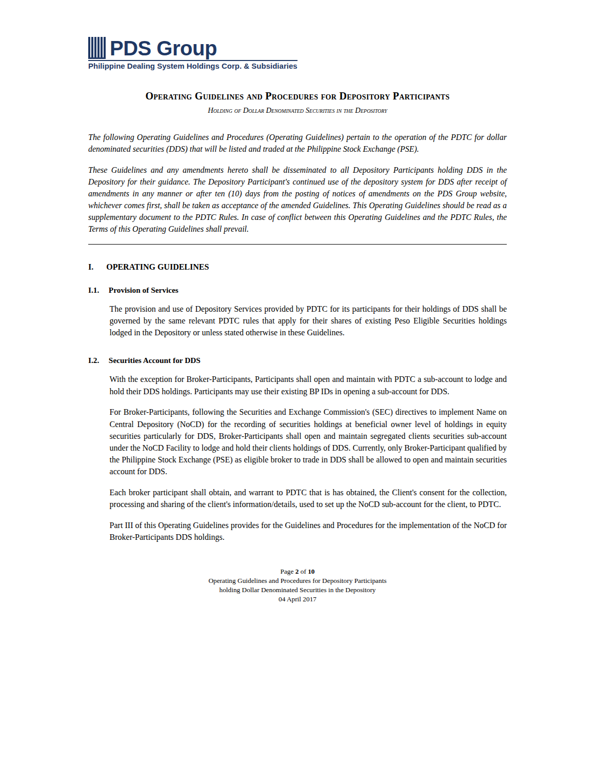PDS Group
Philippine Dealing System Holdings Corp. & Subsidiaries
Operating Guidelines and Procedures for Depository Participants
Holding of Dollar Denominated Securities in the Depository
The following Operating Guidelines and Procedures (Operating Guidelines) pertain to the operation of the PDTC for dollar denominated securities (DDS) that will be listed and traded at the Philippine Stock Exchange (PSE).
These Guidelines and any amendments hereto shall be disseminated to all Depository Participants holding DDS in the Depository for their guidance. The Depository Participant's continued use of the depository system for DDS after receipt of amendments in any manner or after ten (10) days from the posting of notices of amendments on the PDS Group website, whichever comes first, shall be taken as acceptance of the amended Guidelines. This Operating Guidelines should be read as a supplementary document to the PDTC Rules. In case of conflict between this Operating Guidelines and the PDTC Rules, the Terms of this Operating Guidelines shall prevail.
I. OPERATING GUIDELINES
I.1. Provision of Services
The provision and use of Depository Services provided by PDTC for its participants for their holdings of DDS shall be governed by the same relevant PDTC rules that apply for their shares of existing Peso Eligible Securities holdings lodged in the Depository or unless stated otherwise in these Guidelines.
I.2. Securities Account for DDS
With the exception for Broker-Participants, Participants shall open and maintain with PDTC a sub-account to lodge and hold their DDS holdings. Participants may use their existing BP IDs in opening a sub-account for DDS.
For Broker-Participants, following the Securities and Exchange Commission's (SEC) directives to implement Name on Central Depository (NoCD) for the recording of securities holdings at beneficial owner level of holdings in equity securities particularly for DDS, Broker-Participants shall open and maintain segregated clients securities sub-account under the NoCD Facility to lodge and hold their clients holdings of DDS. Currently, only Broker-Participant qualified by the Philippine Stock Exchange (PSE) as eligible broker to trade in DDS shall be allowed to open and maintain securities account for DDS.
Each broker participant shall obtain, and warrant to PDTC that is has obtained, the Client's consent for the collection, processing and sharing of the client's information/details, used to set up the NoCD sub-account for the client, to PDTC.
Part III of this Operating Guidelines provides for the Guidelines and Procedures for the implementation of the NoCD for Broker-Participants DDS holdings.
Page 2 of 10
Operating Guidelines and Procedures for Depository Participants
holding Dollar Denominated Securities in the Depository
04 April 2017